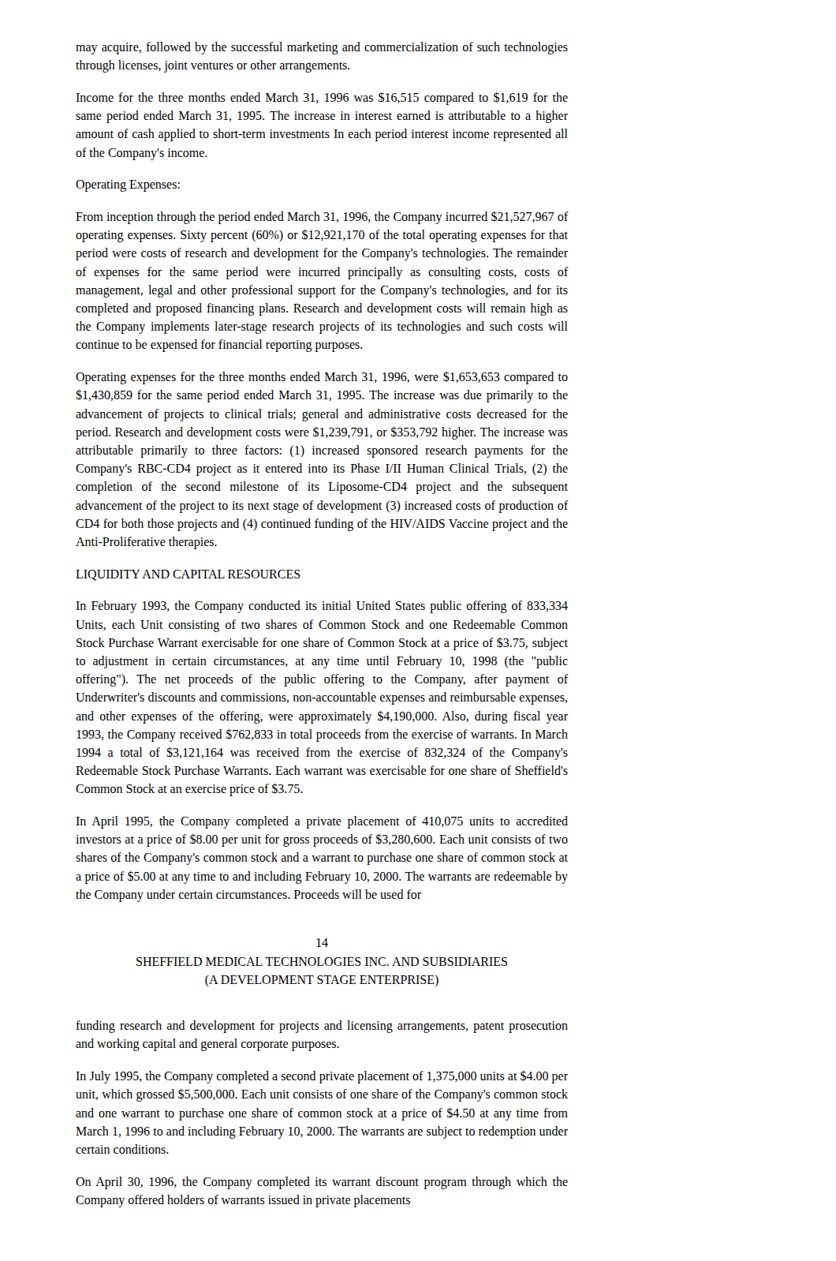may acquire, followed by the successful marketing and commercialization of such technologies through licenses, joint ventures or other arrangements.
Income for the three months ended March 31, 1996 was $16,515 compared to $1,619 for the same period ended March 31, 1995. The increase in interest earned is attributable to a higher amount of cash applied to short-term investments In each period interest income represented all of the Company's income.
Operating Expenses:
From inception through the period ended March 31, 1996, the Company incurred $21,527,967 of operating expenses. Sixty percent (60%) or $12,921,170 of the total operating expenses for that period were costs of research and development for the Company's technologies. The remainder of expenses for the same period were incurred principally as consulting costs, costs of management, legal and other professional support for the Company's technologies, and for its completed and proposed financing plans. Research and development costs will remain high as the Company implements later-stage research projects of its technologies and such costs will continue to be expensed for financial reporting purposes.
Operating expenses for the three months ended March 31, 1996, were $1,653,653 compared to $1,430,859 for the same period ended March 31, 1995. The increase was due primarily to the advancement of projects to clinical trials; general and administrative costs decreased for the period. Research and development costs were $1,239,791, or $353,792 higher. The increase was attributable primarily to three factors: (1) increased sponsored research payments for the Company's RBC-CD4 project as it entered into its Phase I/II Human Clinical Trials, (2) the completion of the second milestone of its Liposome-CD4 project and the subsequent advancement of the project to its next stage of development (3) increased costs of production of CD4 for both those projects and (4) continued funding of the HIV/AIDS Vaccine project and the Anti-Proliferative therapies.
LIQUIDITY AND CAPITAL RESOURCES
In February 1993, the Company conducted its initial United States public offering of 833,334 Units, each Unit consisting of two shares of Common Stock and one Redeemable Common Stock Purchase Warrant exercisable for one share of Common Stock at a price of $3.75, subject to adjustment in certain circumstances, at any time until February 10, 1998 (the "public offering"). The net proceeds of the public offering to the Company, after payment of Underwriter's discounts and commissions, non-accountable expenses and reimbursable expenses, and other expenses of the offering, were approximately $4,190,000. Also, during fiscal year 1993, the Company received $762,833 in total proceeds from the exercise of warrants. In March 1994 a total of $3,121,164 was received from the exercise of 832,324 of the Company's Redeemable Stock Purchase Warrants. Each warrant was exercisable for one share of Sheffield's Common Stock at an exercise price of $3.75.
In April 1995, the Company completed a private placement of 410,075 units to accredited investors at a price of $8.00 per unit for gross proceeds of $3,280,600. Each unit consists of two shares of the Company's common stock and a warrant to purchase one share of common stock at a price of $5.00 at any time to and including February 10, 2000. The warrants are redeemable by the Company under certain circumstances. Proceeds will be used for
14
SHEFFIELD MEDICAL TECHNOLOGIES INC. AND SUBSIDIARIES
(A DEVELOPMENT STAGE ENTERPRISE)
funding research and development for projects and licensing arrangements, patent prosecution and working capital and general corporate purposes.
In July 1995, the Company completed a second private placement of 1,375,000 units at $4.00 per unit, which grossed $5,500,000. Each unit consists of one share of the Company's common stock and one warrant to purchase one share of common stock at a price of $4.50 at any time from March 1, 1996 to and including February 10, 2000. The warrants are subject to redemption under certain conditions.
On April 30, 1996, the Company completed its warrant discount program through which the Company offered holders of warrants issued in private placements